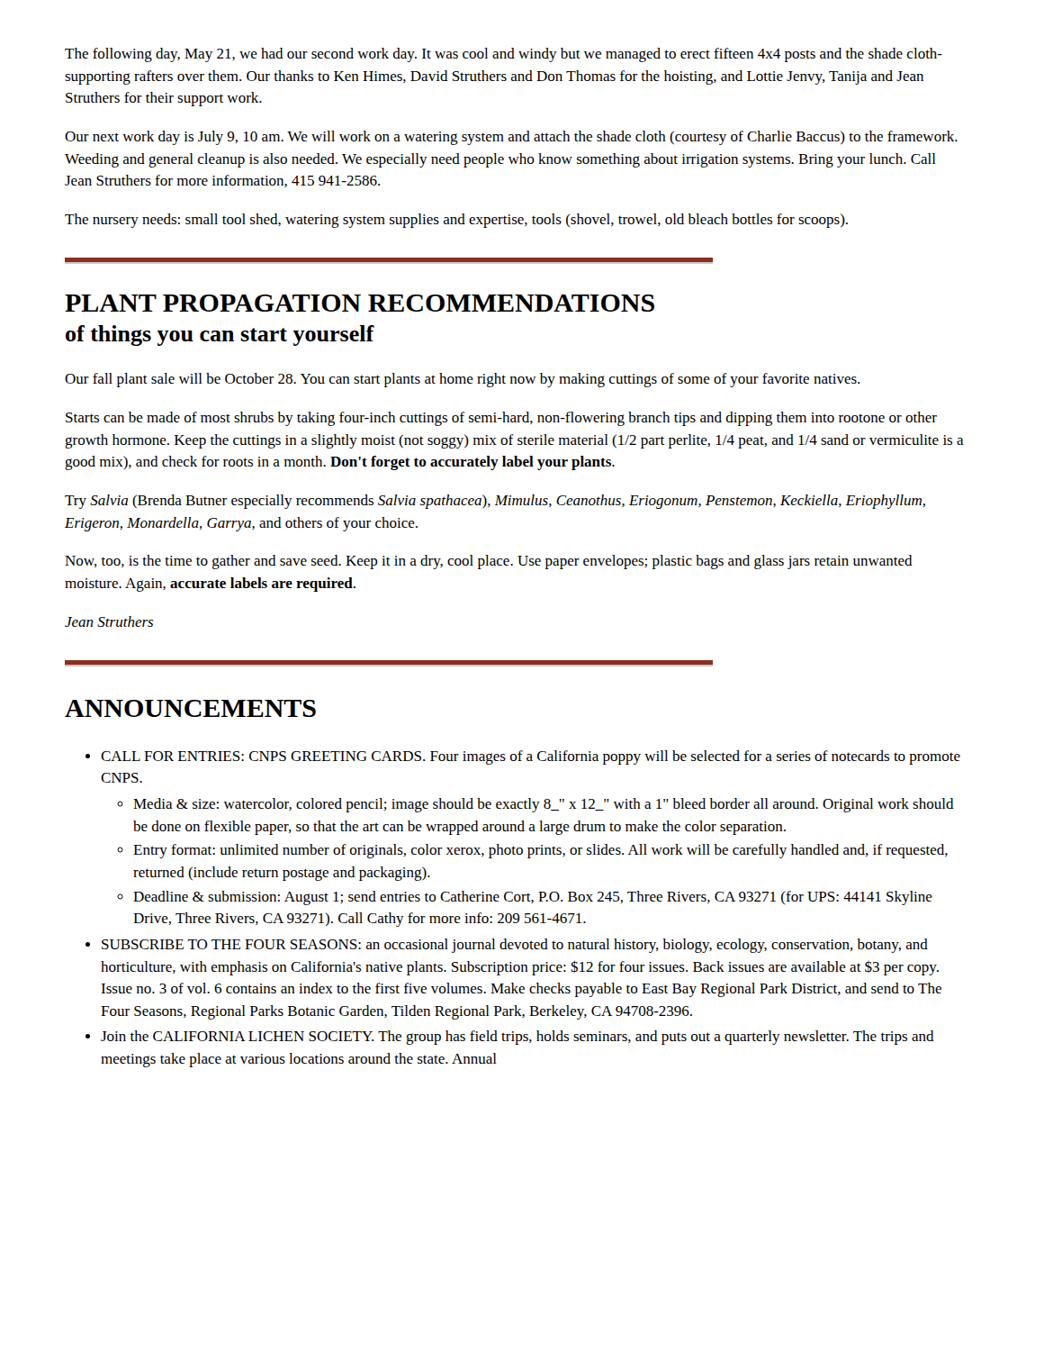The following day, May 21, we had our second work day. It was cool and windy but we managed to erect fifteen 4x4 posts and the shade cloth-supporting rafters over them. Our thanks to Ken Himes, David Struthers and Don Thomas for the hoisting, and Lottie Jenvy, Tanija and Jean Struthers for their support work.
Our next work day is July 9, 10 am. We will work on a watering system and attach the shade cloth (courtesy of Charlie Baccus) to the framework. Weeding and general cleanup is also needed. We especially need people who know something about irrigation systems. Bring your lunch. Call Jean Struthers for more information, 415 941-2586.
The nursery needs: small tool shed, watering system supplies and expertise, tools (shovel, trowel, old bleach bottles for scoops).
PLANT PROPAGATION RECOMMENDATIONSof things you can start yourself
Our fall plant sale will be October 28. You can start plants at home right now by making cuttings of some of your favorite natives.
Starts can be made of most shrubs by taking four-inch cuttings of semi-hard, non-flowering branch tips and dipping them into rootone or other growth hormone. Keep the cuttings in a slightly moist (not soggy) mix of sterile material (1/2 part perlite, 1/4 peat, and 1/4 sand or vermiculite is a good mix), and check for roots in a month. Don't forget to accurately label your plants.
Try Salvia (Brenda Butner especially recommends Salvia spathacea), Mimulus, Ceanothus, Eriogonum, Penstemon, Keckiella, Eriophyllum, Erigeron, Monardella, Garrya, and others of your choice.
Now, too, is the time to gather and save seed. Keep it in a dry, cool place. Use paper envelopes; plastic bags and glass jars retain unwanted moisture. Again, accurate labels are required.
Jean Struthers
ANNOUNCEMENTS
CALL FOR ENTRIES: CNPS GREETING CARDS. Four images of a California poppy will be selected for a series of notecards to promote CNPS.
Media & size: watercolor, colored pencil; image should be exactly 8_" x 12_" with a 1" bleed border all around. Original work should be done on flexible paper, so that the art can be wrapped around a large drum to make the color separation.
Entry format: unlimited number of originals, color xerox, photo prints, or slides. All work will be carefully handled and, if requested, returned (include return postage and packaging).
Deadline & submission: August 1; send entries to Catherine Cort, P.O. Box 245, Three Rivers, CA 93271 (for UPS: 44141 Skyline Drive, Three Rivers, CA 93271). Call Cathy for more info: 209 561-4671.
SUBSCRIBE TO THE FOUR SEASONS: an occasional journal devoted to natural history, biology, ecology, conservation, botany, and horticulture, with emphasis on California's native plants. Subscription price: $12 for four issues. Back issues are available at $3 per copy. Issue no. 3 of vol. 6 contains an index to the first five volumes. Make checks payable to East Bay Regional Park District, and send to The Four Seasons, Regional Parks Botanic Garden, Tilden Regional Park, Berkeley, CA 94708-2396.
Join the CALIFORNIA LICHEN SOCIETY. The group has field trips, holds seminars, and puts out a quarterly newsletter. The trips and meetings take place at various locations around the state. Annual